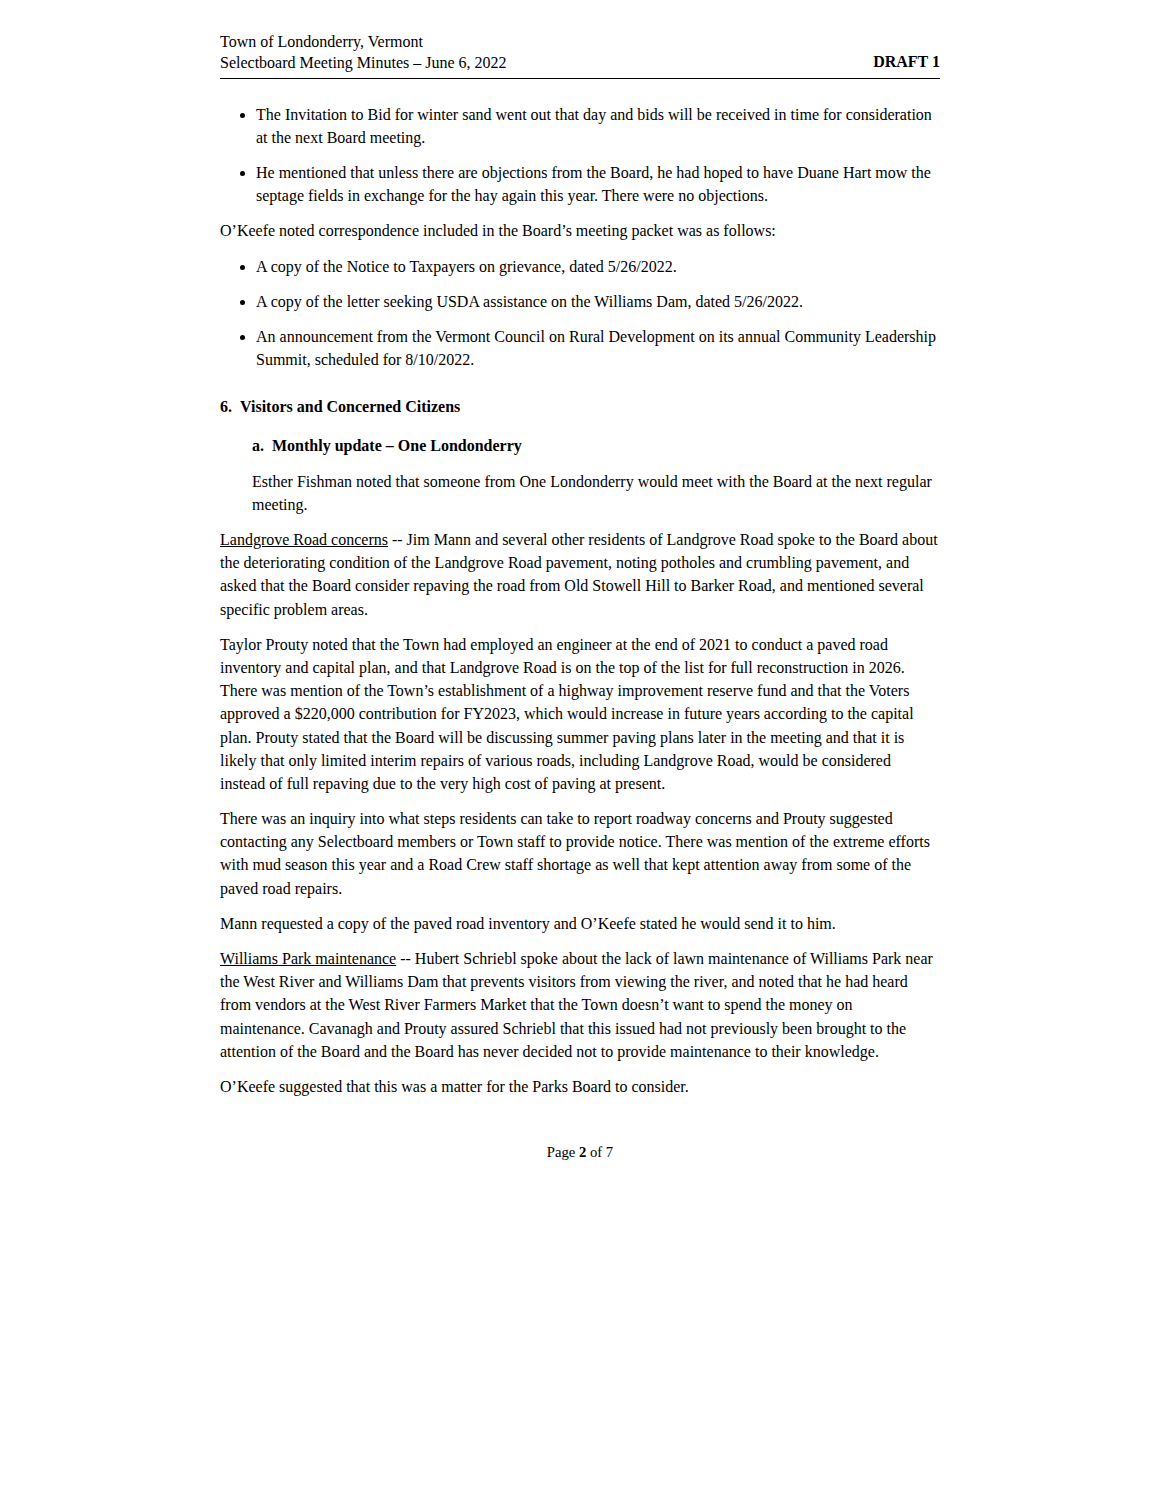Town of Londonderry, Vermont
Selectboard Meeting Minutes – June 6, 2022
DRAFT 1
The Invitation to Bid for winter sand went out that day and bids will be received in time for consideration at the next Board meeting.
He mentioned that unless there are objections from the Board, he had hoped to have Duane Hart mow the septage fields in exchange for the hay again this year. There were no objections.
O’Keefe noted correspondence included in the Board’s meeting packet was as follows:
A copy of the Notice to Taxpayers on grievance, dated 5/26/2022.
A copy of the letter seeking USDA assistance on the Williams Dam, dated 5/26/2022.
An announcement from the Vermont Council on Rural Development on its annual Community Leadership Summit, scheduled for 8/10/2022.
6. Visitors and Concerned Citizens
a. Monthly update – One Londonderry
Esther Fishman noted that someone from One Londonderry would meet with the Board at the next regular meeting.
Landgrove Road concerns -- Jim Mann and several other residents of Landgrove Road spoke to the Board about the deteriorating condition of the Landgrove Road pavement, noting potholes and crumbling pavement, and asked that the Board consider repaving the road from Old Stowell Hill to Barker Road, and mentioned several specific problem areas.
Taylor Prouty noted that the Town had employed an engineer at the end of 2021 to conduct a paved road inventory and capital plan, and that Landgrove Road is on the top of the list for full reconstruction in 2026. There was mention of the Town’s establishment of a highway improvement reserve fund and that the Voters approved a $220,000 contribution for FY2023, which would increase in future years according to the capital plan. Prouty stated that the Board will be discussing summer paving plans later in the meeting and that it is likely that only limited interim repairs of various roads, including Landgrove Road, would be considered instead of full repaving due to the very high cost of paving at present.
There was an inquiry into what steps residents can take to report roadway concerns and Prouty suggested contacting any Selectboard members or Town staff to provide notice. There was mention of the extreme efforts with mud season this year and a Road Crew staff shortage as well that kept attention away from some of the paved road repairs.
Mann requested a copy of the paved road inventory and O’Keefe stated he would send it to him.
Williams Park maintenance -- Hubert Schriebl spoke about the lack of lawn maintenance of Williams Park near the West River and Williams Dam that prevents visitors from viewing the river, and noted that he had heard from vendors at the West River Farmers Market that the Town doesn’t want to spend the money on maintenance. Cavanagh and Prouty assured Schriebl that this issued had not previously been brought to the attention of the Board and the Board has never decided not to provide maintenance to their knowledge.
O’Keefe suggested that this was a matter for the Parks Board to consider.
Page 2 of 7